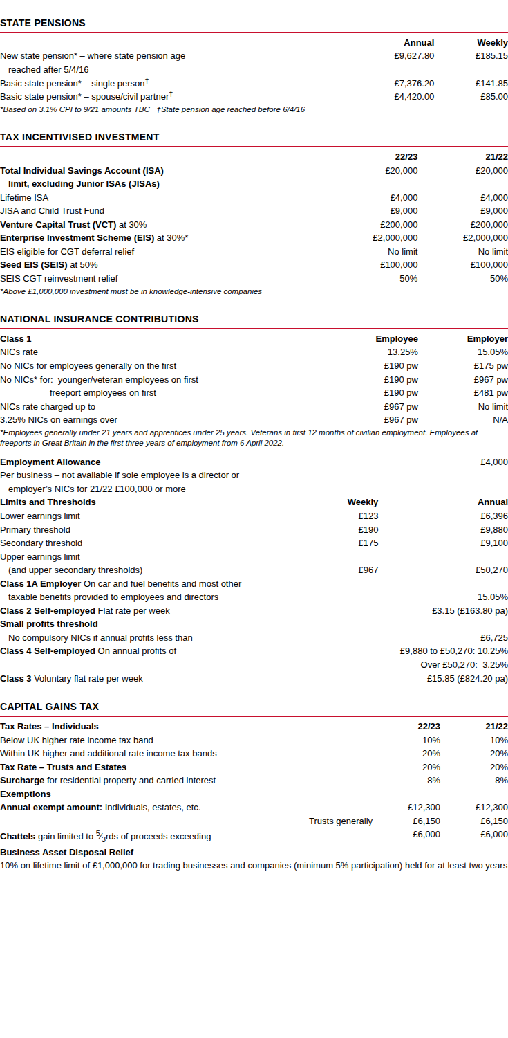State Pensions
| | Annual | Weekly |
| New state pension* – where state pension age | £9,627.80 | £185.15 |
| reached after 5/4/16 | | |
| Basic state pension* – single person † | £7,376.20 | £141.85 |
| Basic state pension* – spouse/civil partner † | £4,420.00 | £85.00 |
| *Based on 3.1% CPI to 9/21 amounts TBC †State pension age reached before 6/4/16 |
Tax Incentivised Investment
| | 22/23 | 21/22 |
| Total Individual Savings Account (ISA) | £20,000 | £20,000 |
| limit, excluding Junior ISAs (JISAs) | | |
| Lifetime ISA | £4,000 | £4,000 |
| JISA and Child Trust Fund | £9,000 | £9,000 |
| Venture Capital Trust (VCT) at 30% | £200,000 | £200,000 |
| Enterprise Investment Scheme (EIS) at 30%* | £2,000,000 | £2,000,000 |
| EIS eligible for CGT deferral relief | No limit | No limit |
| Seed EIS (SEIS) at 50% | £100,000 | £100,000 |
| SEIS CGT reinvestment relief | 50% | 50% |
| *Above £1,000,000 investment must be in knowledge-intensive companies |
National Insurance Contributions
| Class 1 | Employee | Employer |
| NICs rate | 13.25% | 15.05% |
| No NICs for employees generally on the first | £190 pw | £175 pw |
| No NICs* for: younger/veteran employees on first | £190 pw | £967 pw |
| freeport employees on first | £190 pw | £481 pw |
| NICs rate charged up to | £967 pw | No limit |
| 3.25% NICs on earnings over | £967 pw | N/A |
| *Employees generally under 21 years and apprentices under 25 years. Veterans in first 12 months of civilian employment. Employees at freeports in Great Britain in the first three years of employment from 6 April 2022. |
| Employment Allowance | | £4,000 |
| Per business – not available if sole employee is a director or |
| employer’s NICs for 21/22 £100,000 or more |
| Limits and Thresholds | Weekly | Annual |
| Lower earnings limit | £123 | £6,396 |
| Primary threshold | £190 | £9,880 |
| Secondary threshold | £175 | £9,100 |
| Upper earnings limit | | |
| (and upper secondary thresholds) | £967 | £50,270 |
| Class 1A Employer On car and fuel benefits and most other |
| taxable benefits provided to employees and directors | | 15.05% |
| Class 2 Self-employed Flat rate per week | | £3.15 (£163.80 pa) |
| Small profits threshold |
| No compulsory NICs if annual profits less than | | £6,725 |
| Class 4 Self-employed On annual profits of | £9,880 to £50,270: 10.25% |
| | Over £50,270: 3.25% |
| Class 3 Voluntary flat rate per week | | £15.85 (£824.20 pa) |
Capital Gains Tax
| Tax Rates – Individuals | 22/23 | 21/22 |
| Below UK higher rate income tax band | 10% | 10% |
| Within UK higher and additional rate income tax bands | 20% | 20% |
| Tax Rate – Trusts and Estates | 20% | 20% |
| Surcharge for residential property and carried interest | 8% | 8% |
| Exemptions |
| Annual exempt amount: Individuals, estates, etc. | £12,300 | £12,300 |
| Trusts generally | £6,150 | £6,150 |
| Chattels gain limited to 5 ⁄ 3 rds of proceeds exceeding | £6,000 | £6,000 |
| Business Asset Disposal Relief |
| 10% on lifetime limit of £1,000,000 for trading businesses and companies (minimum 5% participation) held for at least two years |